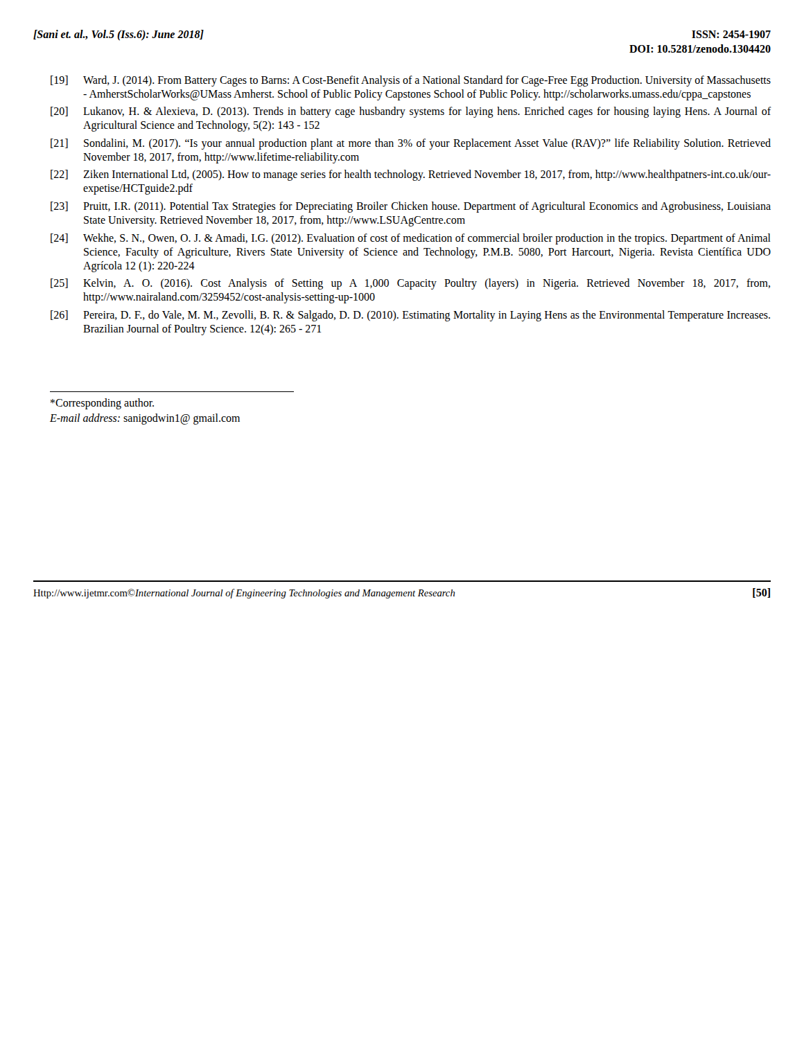[Sani et. al., Vol.5 (Iss.6): June 2018]
ISSN: 2454-1907
DOI: 10.5281/zenodo.1304420
[19] Ward, J. (2014). From Battery Cages to Barns: A Cost-Benefit Analysis of a National Standard for Cage-Free Egg Production. University of Massachusetts - AmherstScholarWorks@UMass Amherst. School of Public Policy Capstones School of Public Policy. http://scholarworks.umass.edu/cppa_capstones
[20] Lukanov, H. & Alexieva, D. (2013). Trends in battery cage husbandry systems for laying hens. Enriched cages for housing laying Hens. A Journal of Agricultural Science and Technology, 5(2): 143 - 152
[21] Sondalini, M. (2017). “Is your annual production plant at more than 3% of your Replacement Asset Value (RAV)?” life Reliability Solution. Retrieved November 18, 2017, from, http://www.lifetime-reliability.com
[22] Ziken International Ltd, (2005). How to manage series for health technology. Retrieved November 18, 2017, from, http://www.healthpatners-int.co.uk/our-expetise/HCTguide2.pdf
[23] Pruitt, I.R. (2011). Potential Tax Strategies for Depreciating Broiler Chicken house. Department of Agricultural Economics and Agrobusiness, Louisiana State University. Retrieved November 18, 2017, from, http://www.LSUAgCentre.com
[24] Wekhe, S. N., Owen, O. J. & Amadi, I.G. (2012). Evaluation of cost of medication of commercial broiler production in the tropics. Department of Animal Science, Faculty of Agriculture, Rivers State University of Science and Technology, P.M.B. 5080, Port Harcourt, Nigeria. Revista Científica UDO Agrícola 12 (1): 220-224
[25] Kelvin, A. O. (2016). Cost Analysis of Setting up A 1,000 Capacity Poultry (layers) in Nigeria. Retrieved November 18, 2017, from, http://www.nairaland.com/3259452/cost-analysis-setting-up-1000
[26] Pereira, D. F., do Vale, M. M., Zevolli, B. R. & Salgado, D. D. (2010). Estimating Mortality in Laying Hens as the Environmental Temperature Increases. Brazilian Journal of Poultry Science. 12(4): 265 - 271
*Corresponding author.
E-mail address: sanigodwin1@ gmail.com
Http://www.ijetmr.com©International Journal of Engineering Technologies and Management Research
[50]